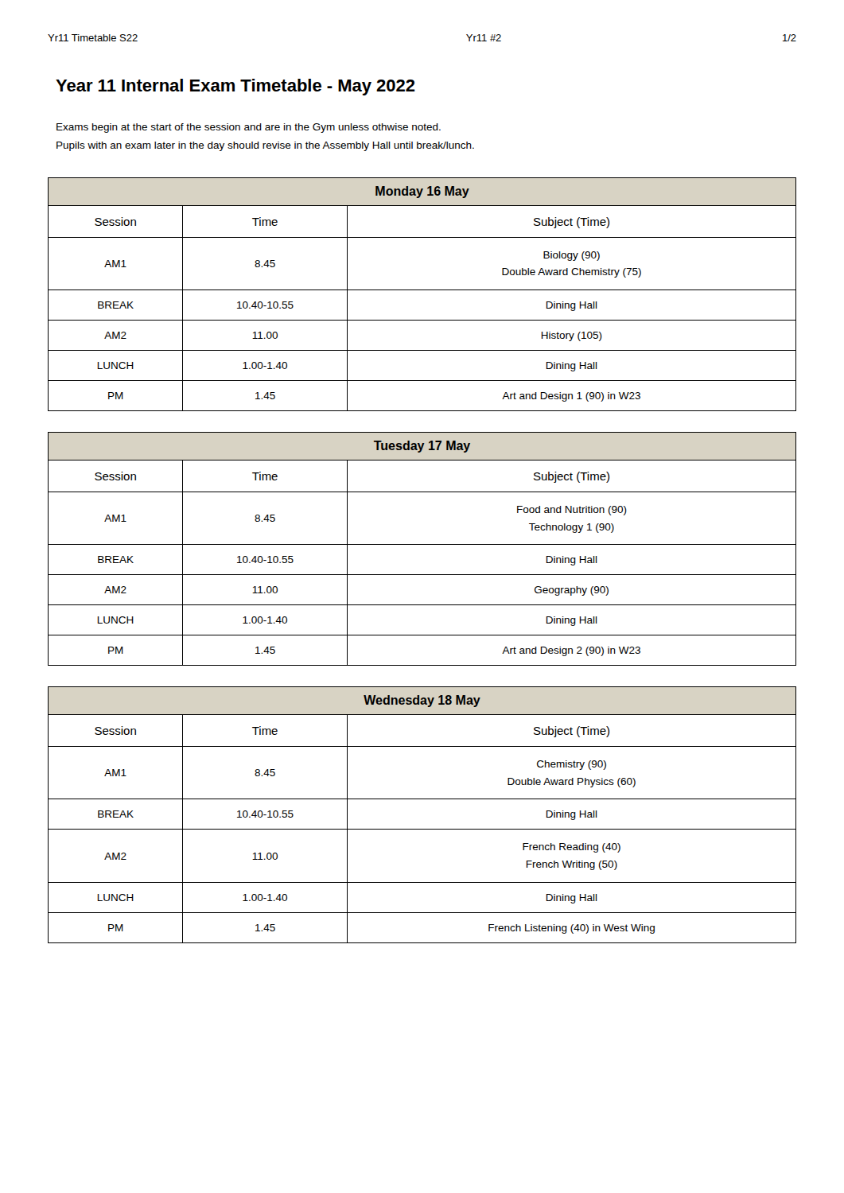Yr11 Timetable S22 Yr11 #2 1/2
Year 11 Internal Exam Timetable - May 2022
Exams begin at the start of the session and are in the Gym unless othwise noted.
Pupils with an exam later in the day should revise in the Assembly Hall until break/lunch.
Monday 16 May
| Session | Time | Subject (Time) |
| --- | --- | --- |
| AM1 | 8.45 | Biology (90) Double Award Chemistry (75) |
| BREAK | 10.40-10.55 | Dining Hall |
| AM2 | 11.00 | History (105) |
| LUNCH | 1.00-1.40 | Dining Hall |
| PM | 1.45 | Art and Design 1 (90) in W23 |
Tuesday 17 May
| Session | Time | Subject (Time) |
| --- | --- | --- |
| AM1 | 8.45 | Food and Nutrition (90) Technology 1 (90) |
| BREAK | 10.40-10.55 | Dining Hall |
| AM2 | 11.00 | Geography (90) |
| LUNCH | 1.00-1.40 | Dining Hall |
| PM | 1.45 | Art and Design 2 (90) in W23 |
Wednesday 18 May
| Session | Time | Subject (Time) |
| --- | --- | --- |
| AM1 | 8.45 | Chemistry (90) Double Award Physics (60) |
| BREAK | 10.40-10.55 | Dining Hall |
| AM2 | 11.00 | French Reading (40) French Writing (50) |
| LUNCH | 1.00-1.40 | Dining Hall |
| PM | 1.45 | French Listening (40) in West Wing |